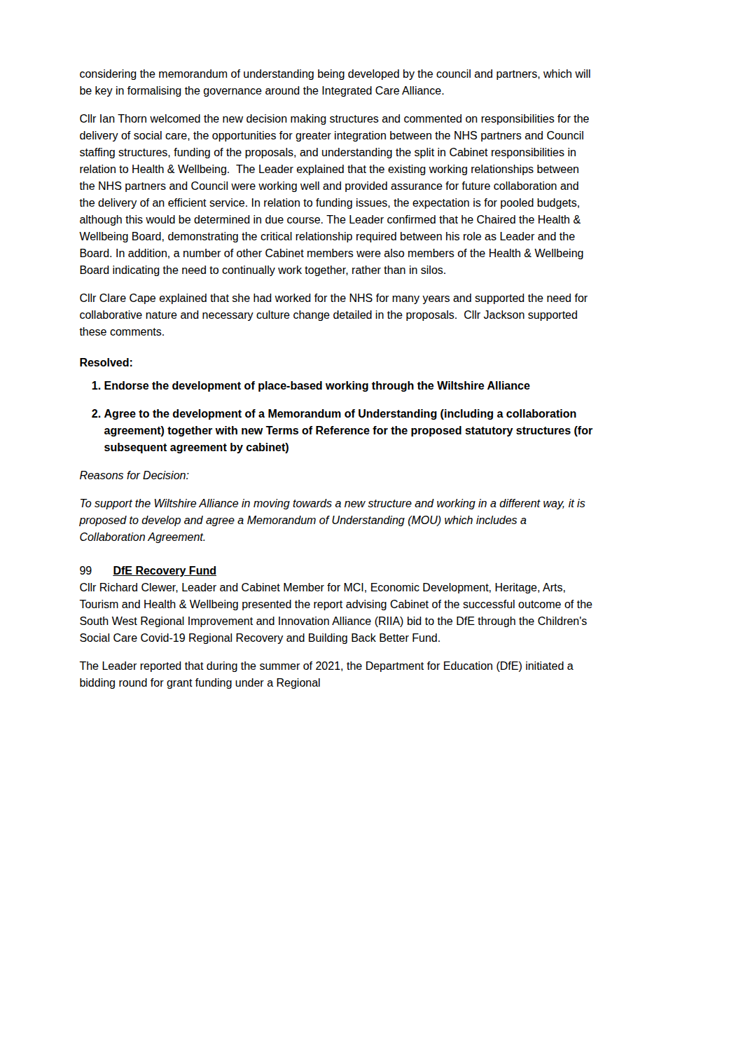considering the memorandum of understanding being developed by the council and partners, which will be key in formalising the governance around the Integrated Care Alliance.
Cllr Ian Thorn welcomed the new decision making structures and commented on responsibilities for the delivery of social care, the opportunities for greater integration between the NHS partners and Council staffing structures, funding of the proposals, and understanding the split in Cabinet responsibilities in relation to Health & Wellbeing. The Leader explained that the existing working relationships between the NHS partners and Council were working well and provided assurance for future collaboration and the delivery of an efficient service. In relation to funding issues, the expectation is for pooled budgets, although this would be determined in due course. The Leader confirmed that he Chaired the Health & Wellbeing Board, demonstrating the critical relationship required between his role as Leader and the Board. In addition, a number of other Cabinet members were also members of the Health & Wellbeing Board indicating the need to continually work together, rather than in silos.
Cllr Clare Cape explained that she had worked for the NHS for many years and supported the need for collaborative nature and necessary culture change detailed in the proposals. Cllr Jackson supported these comments.
Resolved:
Endorse the development of place-based working through the Wiltshire Alliance
Agree to the development of a Memorandum of Understanding (including a collaboration agreement) together with new Terms of Reference for the proposed statutory structures (for subsequent agreement by cabinet)
Reasons for Decision:
To support the Wiltshire Alliance in moving towards a new structure and working in a different way, it is proposed to develop and agree a Memorandum of Understanding (MOU) which includes a Collaboration Agreement.
99
DfE Recovery Fund
Cllr Richard Clewer, Leader and Cabinet Member for MCI, Economic Development, Heritage, Arts, Tourism and Health & Wellbeing presented the report advising Cabinet of the successful outcome of the South West Regional Improvement and Innovation Alliance (RIIA) bid to the DfE through the Children's Social Care Covid-19 Regional Recovery and Building Back Better Fund.
The Leader reported that during the summer of 2021, the Department for Education (DfE) initiated a bidding round for grant funding under a Regional